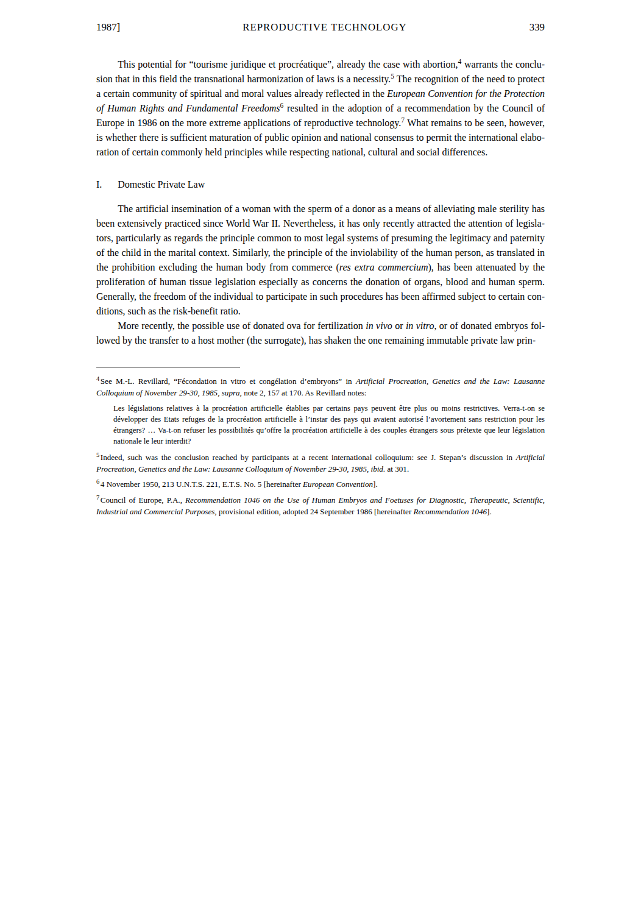1987] Reproductive Technology 339
This potential for “tourisme juridique et procréatique”, already the case with abortion,4 warrants the conclusion that in this field the transnational harmonization of laws is a necessity.5 The recognition of the need to protect a certain community of spiritual and moral values already reflected in the European Convention for the Protection of Human Rights and Fundamental Freedoms6 resulted in the adoption of a recommendation by the Council of Europe in 1986 on the more extreme applications of reproductive technology.7 What remains to be seen, however, is whether there is sufficient maturation of public opinion and national consensus to permit the international elaboration of certain commonly held principles while respecting national, cultural and social differences.
I. Domestic Private Law
The artificial insemination of a woman with the sperm of a donor as a means of alleviating male sterility has been extensively practiced since World War II. Nevertheless, it has only recently attracted the attention of legislators, particularly as regards the principle common to most legal systems of presuming the legitimacy and paternity of the child in the marital context. Similarly, the principle of the inviolability of the human person, as translated in the prohibition excluding the human body from commerce (res extra commercium), has been attenuated by the proliferation of human tissue legislation especially as concerns the donation of organs, blood and human sperm. Generally, the freedom of the individual to participate in such procedures has been affirmed subject to certain conditions, such as the risk-benefit ratio.
More recently, the possible use of donated ova for fertilization in vivo or in vitro, or of donated embryos followed by the transfer to a host mother (the surrogate), has shaken the one remaining immutable private law prin-
4 See M.-L. Revillard, “Fécondation in vitro et congélation d’embryons” in Artificial Procreation, Genetics and the Law: Lausanne Colloquium of November 29-30, 1985, supra, note 2, 157 at 170. As Revillard notes:
Les législations relatives à la procréation artificielle établies par certains pays peuvent être plus ou moins restrictives. Verra-t-on se développer des Etats refuges de la procréation artificielle à l’instar des pays qui avaient autorisé l’avortement sans restriction pour les étrangers? … Va-t-on refuser les possibilités qu’offre la procréation artificielle à des couples étrangers sous prétexte que leur législation nationale le leur interdit?
5 Indeed, such was the conclusion reached by participants at a recent international colloquium: see J. Stepan’s discussion in Artificial Procreation, Genetics and the Law: Lausanne Colloquium of November 29-30, 1985, ibid. at 301.
64 November 1950, 213 U.N.T.S. 221, E.T.S. No. 5 [hereinafter European Convention].
7 Council of Europe, P.A., Recommendation 1046 on the Use of Human Embryos and Foetuses for Diagnostic, Therapeutic, Scientific, Industrial and Commercial Purposes, provisional edition, adopted 24 September 1986 [hereinafter Recommendation 1046].